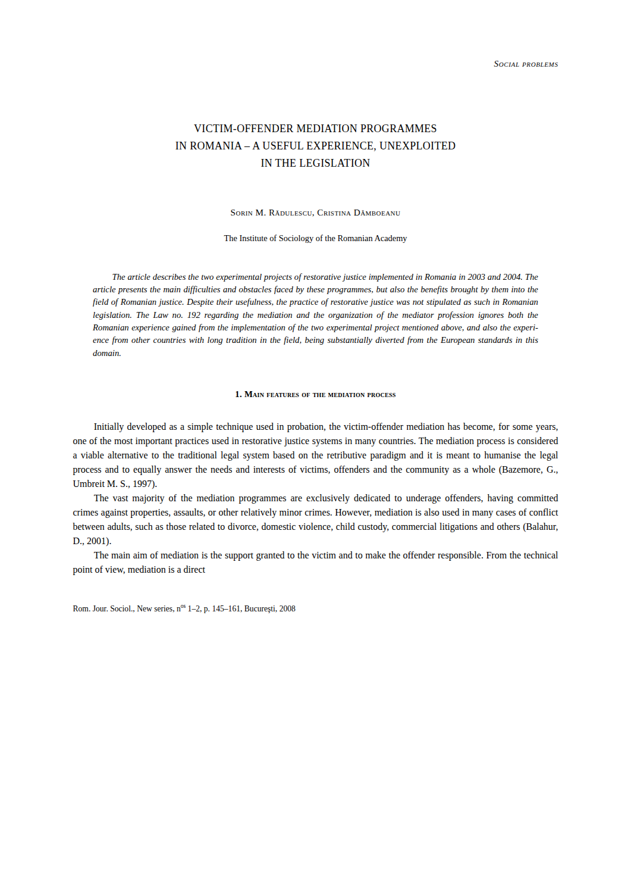Social problems
VICTIM-OFFENDER MEDIATION PROGRAMMES
IN ROMANIA – A USEFUL EXPERIENCE, UNEXPLOITED
IN THE LEGISLATION
Sorin M. Rădulescu, Cristina Dâmboeanu
The Institute of Sociology of the Romanian Academy
The article describes the two experimental projects of restorative justice implemented in Romania in 2003 and 2004. The article presents the main difficulties and obstacles faced by these programmes, but also the benefits brought by them into the field of Romanian justice. Despite their usefulness, the practice of restorative justice was not stipulated as such in Romanian legislation. The Law no. 192 regarding the mediation and the organization of the mediator profession ignores both the Romanian experience gained from the implementation of the two experimental project mentioned above, and also the experience from other countries with long tradition in the field, being substantially diverted from the European standards in this domain.
1. Main features of the mediation process
Initially developed as a simple technique used in probation, the victim-offender mediation has become, for some years, one of the most important practices used in restorative justice systems in many countries. The mediation process is considered a viable alternative to the traditional legal system based on the retributive paradigm and it is meant to humanise the legal process and to equally answer the needs and interests of victims, offenders and the community as a whole (Bazemore, G., Umbreit M. S., 1997).
The vast majority of the mediation programmes are exclusively dedicated to underage offenders, having committed crimes against properties, assaults, or other relatively minor crimes. However, mediation is also used in many cases of conflict between adults, such as those related to divorce, domestic violence, child custody, commercial litigations and others (Balahur, D., 2001).
The main aim of mediation is the support granted to the victim and to make the offender responsible. From the technical point of view, mediation is a direct
Rom. Jour. Sociol., New series, nos 1–2, p. 145–161, Bucureşti, 2008